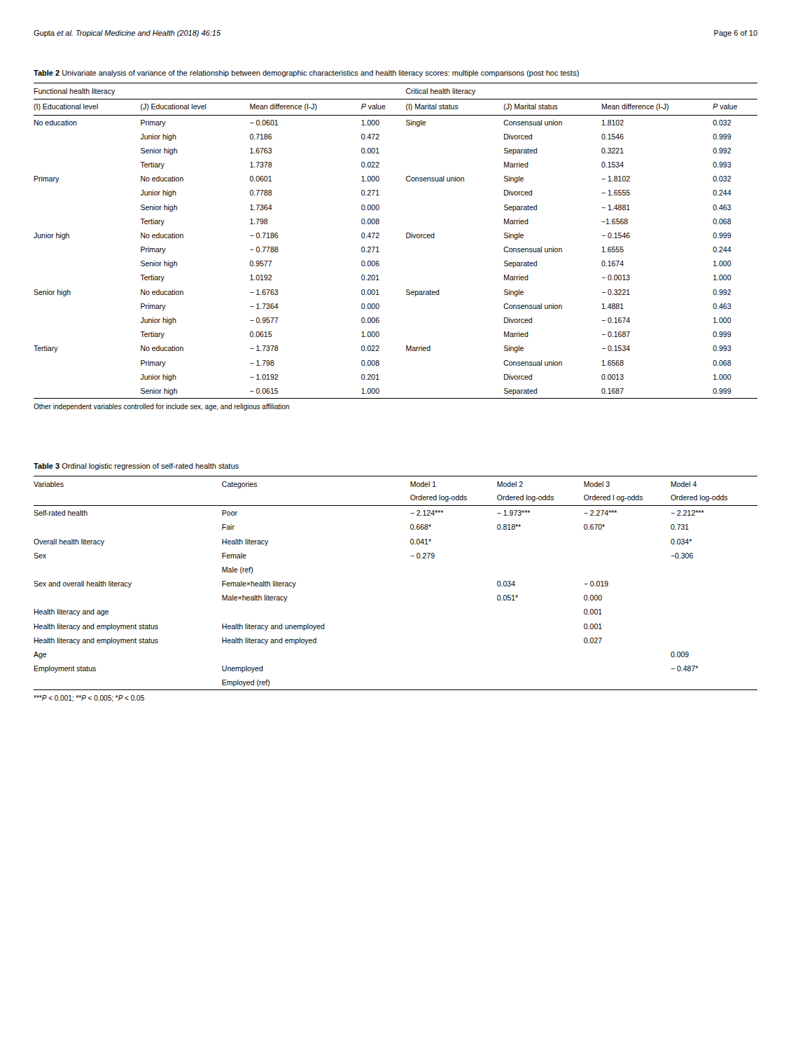Gupta et al. Tropical Medicine and Health (2018) 46:15
Page 6 of 10
Table 2 Univariate analysis of variance of the relationship between demographic characteristics and health literacy scores: multiple comparisons (post hoc tests)
| Functional health literacy | Critical health literacy |
| --- | --- |
| (I) Educational level | (J) Educational level | Mean difference (I-J) | P value | (I) Marital status | (J) Marital status | Mean difference (I-J) | P value |
| No education | Primary | − 0.0601 | 1.000 | Single | Consensual union | 1.8102 | 0.032 |
| | Junior high | 0.7186 | 0.472 | | Divorced | 0.1546 | 0.999 |
| | Senior high | 1.6763 | 0.001 | | Separated | 0.3221 | 0.992 |
| | Tertiary | 1.7378 | 0.022 | | Married | 0.1534 | 0.993 |
| Primary | No education | 0.0601 | 1.000 | Consensual union | Single | − 1.8102 | 0.032 |
| | Junior high | 0.7788 | 0.271 | | Divorced | − 1.6555 | 0.244 |
| | Senior high | 1.7364 | 0.000 | | Separated | − 1.4881 | 0.463 |
| | Tertiary | 1.798 | 0.008 | | Married | −1.6568 | 0.068 |
| Junior high | No education | − 0.7186 | 0.472 | Divorced | Single | − 0.1546 | 0.999 |
| | Primary | − 0.7788 | 0.271 | | Consensual union | 1.6555 | 0.244 |
| | Senior high | 0.9577 | 0.006 | | Separated | 0.1674 | 1.000 |
| | Tertiary | 1.0192 | 0.201 | | Married | − 0.0013 | 1.000 |
| Senior high | No education | − 1.6763 | 0.001 | Separated | Single | − 0.3221 | 0.992 |
| | Primary | − 1.7364 | 0.000 | | Consensual union | 1.4881 | 0.463 |
| | Junior high | − 0.9577 | 0.006 | | Divorced | − 0.1674 | 1.000 |
| | Tertiary | 0.0615 | 1.000 | | Married | − 0.1687 | 0.999 |
| Tertiary | No education | − 1.7378 | 0.022 | Married | Single | − 0.1534 | 0.993 |
| | Primary | − 1.798 | 0.008 | | Consensual union | 1.6568 | 0.068 |
| | Junior high | − 1.0192 | 0.201 | | Divorced | 0.0013 | 1.000 |
| | Senior high | − 0.0615 | 1.000 | | Separated | 0.1687 | 0.999 |
Other independent variables controlled for include sex, age, and religious affiliation
Table 3 Ordinal logistic regression of self-rated health status
| Variables | Categories | Model 1 | Model 2 | Model 3 | Model 4 |
| --- | --- | --- | --- | --- | --- |
| | | Ordered log-odds | Ordered log-odds | Ordered l og-odds | Ordered log-odds |
| Self-rated health | Poor | − 2.124*** | − 1.973*** | − 2.274*** | − 2.212*** |
| | Fair | 0.668* | 0.818** | 0.670* | 0.731 |
| Overall health literacy | Health literacy | 0.041* | | | 0.034* |
| Sex | Female | − 0.279 | | | −0.306 |
| | Male (ref) | | | | |
| Sex and overall health literacy | Female×health literacy | | 0.034 | − 0.019 | |
| | Male×health literacy | | 0.051* | 0.000 | |
| Health literacy and age | | | | 0.001 | |
| Health literacy and employment status | Health literacy and unemployed | | | 0.001 | |
| Health literacy and employment status | Health literacy and employed | | | 0.027 | |
| Age | | | | | 0.009 |
| Employment status | Unemployed | | | | − 0.487* |
| | Employed (ref) | | | | |
***P < 0.001; **P < 0.005; *P < 0.05